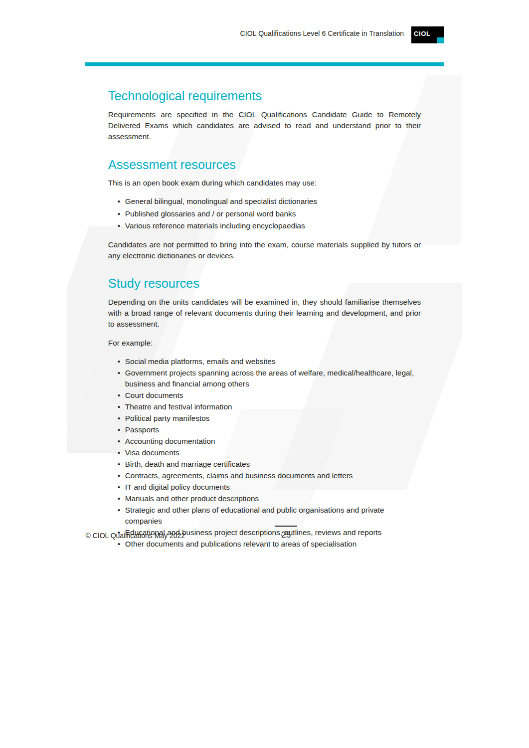CIOL Qualifications Level 6 Certificate in Translation
CIOL
Technological requirements
Requirements are specified in the CIOL Qualifications Candidate Guide to Remotely Delivered Exams which candidates are advised to read and understand prior to their assessment.
Assessment resources
This is an open book exam during which candidates may use:
General bilingual, monolingual and specialist dictionaries
Published glossaries and / or personal word banks
Various reference materials including encyclopaedias
Candidates are not permitted to bring into the exam, course materials supplied by tutors or any electronic dictionaries or devices.
Study resources
Depending on the units candidates will be examined in, they should familiarise themselves with a broad range of relevant documents during their learning and development, and prior to assessment.
For example:
Social media platforms, emails and websites
Government projects spanning across the areas of welfare, medical/healthcare, legal, business and financial among others
Court documents
Theatre and festival information
Political party manifestos
Passports
Accounting documentation
Visa documents
Birth, death and marriage certificates
Contracts, agreements, claims and business documents and letters
IT and digital policy documents
Manuals and other product descriptions
Strategic and other plans of educational and public organisations and private companies
Educational and business project descriptions, outlines, reviews and reports
Other documents and publications relevant to areas of specialisation
© CIOL Qualifications May 2022
25